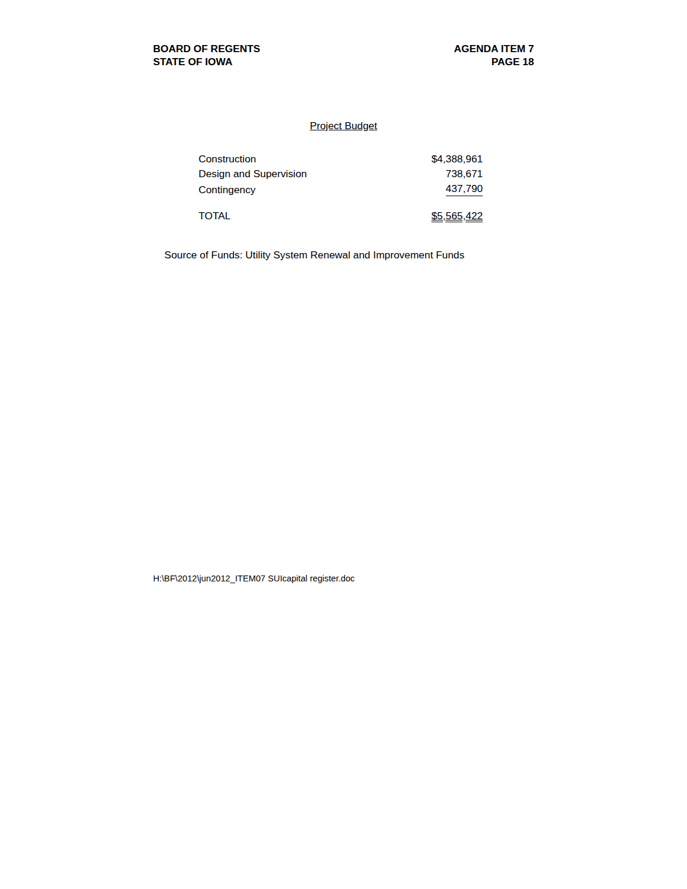BOARD OF REGENTS STATE OF IOWA
AGENDA ITEM 7 PAGE 18
Project Budget
| Construction | $4,388,961 |
| Design and Supervision | 738,671 |
| Contingency | 437,790 |
| TOTAL | $5,565,422 |
Source of Funds: Utility System Renewal and Improvement Funds
H:\BF\2012\jun2012_ITEM07 SUIcapital register.doc